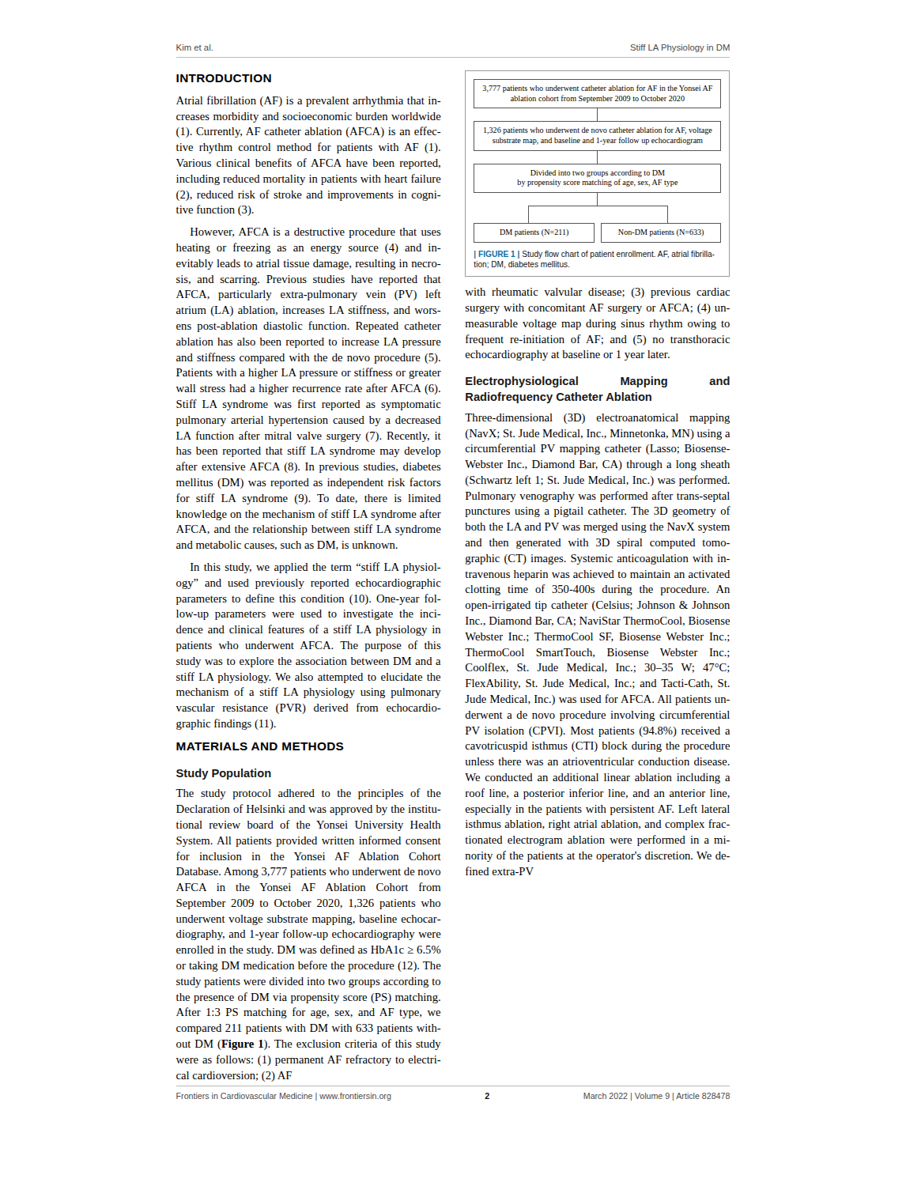Kim et al.
Stiff LA Physiology in DM
Introduction
Atrial fibrillation (AF) is a prevalent arrhythmia that increases morbidity and socioeconomic burden worldwide (1). Currently, AF catheter ablation (AFCA) is an effective rhythm control method for patients with AF (1). Various clinical benefits of AFCA have been reported, including reduced mortality in patients with heart failure (2), reduced risk of stroke and improvements in cognitive function (3).
However, AFCA is a destructive procedure that uses heating or freezing as an energy source (4) and inevitably leads to atrial tissue damage, resulting in necrosis, and scarring. Previous studies have reported that AFCA, particularly extra-pulmonary vein (PV) left atrium (LA) ablation, increases LA stiffness, and worsens post-ablation diastolic function. Repeated catheter ablation has also been reported to increase LA pressure and stiffness compared with the de novo procedure (5). Patients with a higher LA pressure or stiffness or greater wall stress had a higher recurrence rate after AFCA (6). Stiff LA syndrome was first reported as symptomatic pulmonary arterial hypertension caused by a decreased LA function after mitral valve surgery (7). Recently, it has been reported that stiff LA syndrome may develop after extensive AFCA (8). In previous studies, diabetes mellitus (DM) was reported as independent risk factors for stiff LA syndrome (9). To date, there is limited knowledge on the mechanism of stiff LA syndrome after AFCA, and the relationship between stiff LA syndrome and metabolic causes, such as DM, is unknown.
In this study, we applied the term “stiff LA physiology” and used previously reported echocardiographic parameters to define this condition (10). One-year follow-up parameters were used to investigate the incidence and clinical features of a stiff LA physiology in patients who underwent AFCA. The purpose of this study was to explore the association between DM and a stiff LA physiology. We also attempted to elucidate the mechanism of a stiff LA physiology using pulmonary vascular resistance (PVR) derived from echocardiographic findings (11).
Materials and Methods
Study Population
The study protocol adhered to the principles of the Declaration of Helsinki and was approved by the institutional review board of the Yonsei University Health System. All patients provided written informed consent for inclusion in the Yonsei AF Ablation Cohort Database. Among 3,777 patients who underwent de novo AFCA in the Yonsei AF Ablation Cohort from September 2009 to October 2020, 1,326 patients who underwent voltage substrate mapping, baseline echocardiography, and 1-year follow-up echocardiography were enrolled in the study. DM was defined as HbA1c ≥ 6.5% or taking DM medication before the procedure (12). The study patients were divided into two groups according to the presence of DM via propensity score (PS) matching. After 1:3 PS matching for age, sex, and AF type, we compared 211 patients with DM with 633 patients without DM (Figure 1). The exclusion criteria of this study were as follows: (1) permanent AF refractory to electrical cardioversion; (2) AF
3,777 patients who underwent catheter ablation for AF in the Yonsei AF
ablation cohort from September 2009 to October 2020
1,326 patients who underwent de novo catheter ablation for AF, voltage
substrate map, and baseline and 1-year follow up echocardiogram
Divided into two groups according to DM
by propensity score matching of age, sex, AF type
DM patients (N=211)
Non-DM patients (N=633)
| FIGURE 1 | Study flow chart of patient enrollment. AF, atrial fibrillation; DM, diabetes mellitus.
with rheumatic valvular disease; (3) previous cardiac surgery with concomitant AF surgery or AFCA; (4) unmeasurable voltage map during sinus rhythm owing to frequent re-initiation of AF; and (5) no transthoracic echocardiography at baseline or 1 year later.
Electrophysiological Mapping and Radiofrequency Catheter Ablation
Three-dimensional (3D) electroanatomical mapping (NavX; St. Jude Medical, Inc., Minnetonka, MN) using a circumferential PV mapping catheter (Lasso; Biosense-Webster Inc., Diamond Bar, CA) through a long sheath (Schwartz left 1; St. Jude Medical, Inc.) was performed. Pulmonary venography was performed after trans-septal punctures using a pigtail catheter. The 3D geometry of both the LA and PV was merged using the NavX system and then generated with 3D spiral computed tomographic (CT) images. Systemic anticoagulation with intravenous heparin was achieved to maintain an activated clotting time of 350-400s during the procedure. An open-irrigated tip catheter (Celsius; Johnson & Johnson Inc., Diamond Bar, CA; NaviStar ThermoCool, Biosense Webster Inc.; ThermoCool SF, Biosense Webster Inc.; ThermoCool SmartTouch, Biosense Webster Inc.; Coolflex, St. Jude Medical, Inc.; 30–35 W; 47°C; FlexAbility, St. Jude Medical, Inc.; and Tacti-Cath, St. Jude Medical, Inc.) was used for AFCA. All patients underwent a de novo procedure involving circumferential PV isolation (CPVI). Most patients (94.8%) received a cavotricuspid isthmus (CTI) block during the procedure unless there was an atrioventricular conduction disease. We conducted an additional linear ablation including a roof line, a posterior inferior line, and an anterior line, especially in the patients with persistent AF. Left lateral isthmus ablation, right atrial ablation, and complex fractionated electrogram ablation were performed in a minority of the patients at the operator's discretion. We defined extra-PV
Frontiers in Cardiovascular Medicine | www.frontiersin.org
2
March 2022 | Volume 9 | Article 828478